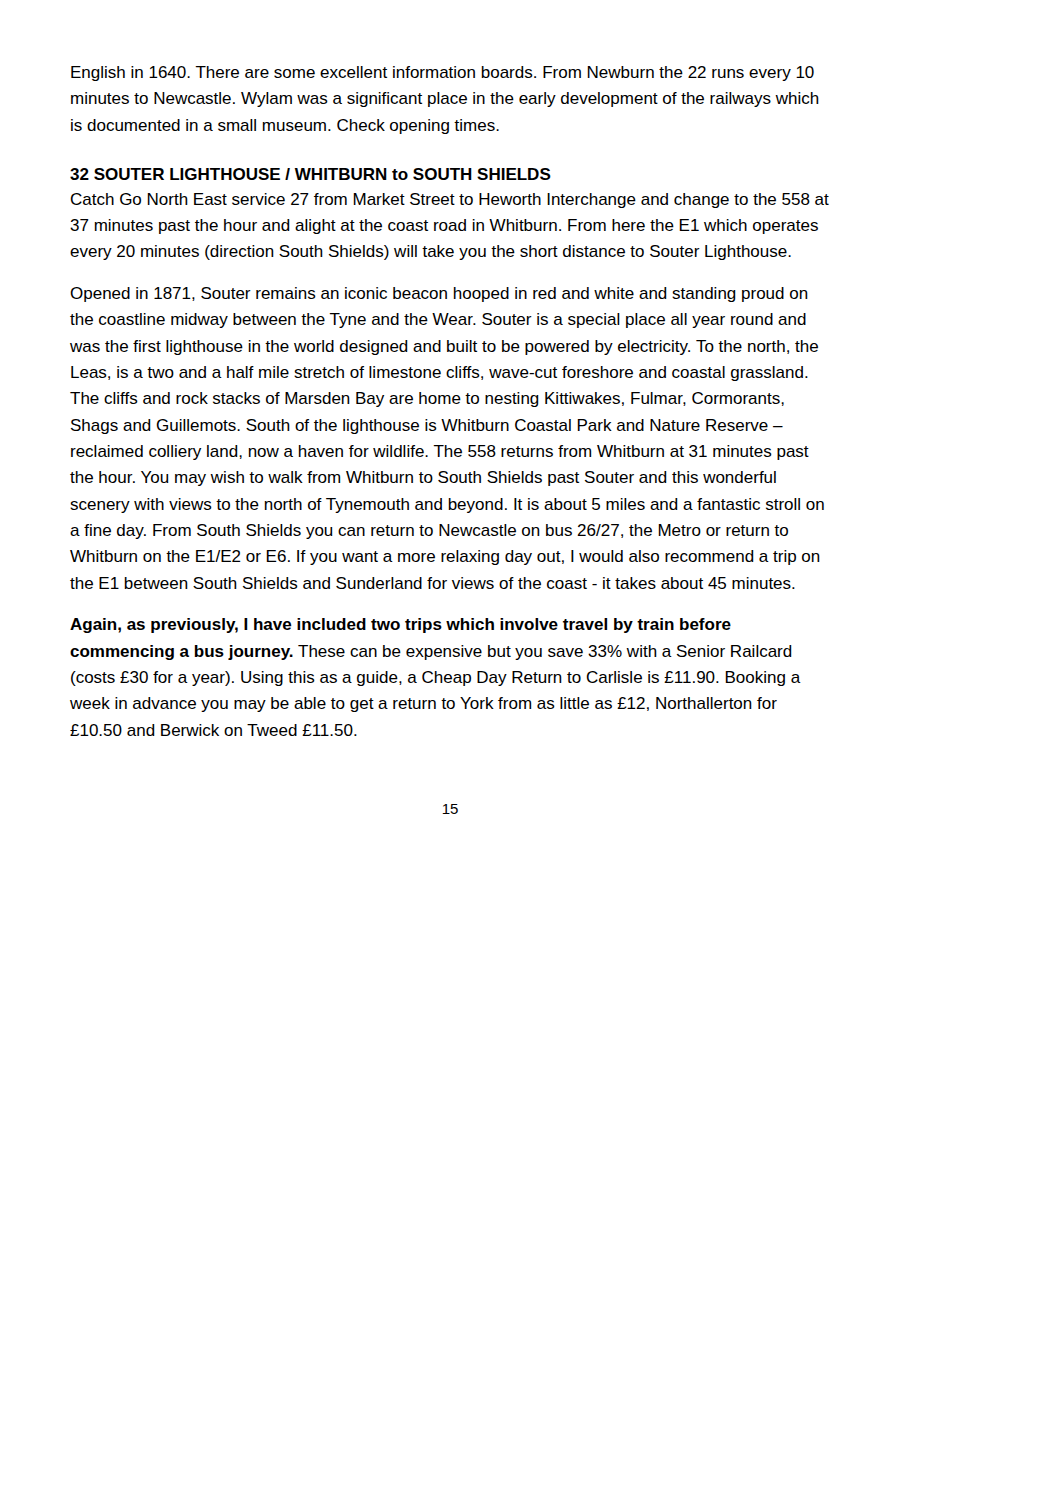English in 1640. There are some excellent information boards. From Newburn the 22 runs every 10 minutes to Newcastle. Wylam was a significant place in the early development of the railways which is documented in a small museum. Check opening times.
32 SOUTER LIGHTHOUSE / WHITBURN to SOUTH SHIELDS
Catch Go North East service 27 from Market Street to Heworth Interchange and change to the 558 at 37 minutes past the hour and alight at the coast road in Whitburn. From here the E1 which operates every 20 minutes (direction South Shields) will take you the short distance to Souter Lighthouse.
Opened in 1871, Souter remains an iconic beacon hooped in red and white and standing proud on the coastline midway between the Tyne and the Wear. Souter is a special place all year round and was the first lighthouse in the world designed and built to be powered by electricity. To the north, the Leas, is a two and a half mile stretch of limestone cliffs, wave-cut foreshore and coastal grassland. The cliffs and rock stacks of Marsden Bay are home to nesting Kittiwakes, Fulmar, Cormorants, Shags and Guillemots. South of the lighthouse is Whitburn Coastal Park and Nature Reserve – reclaimed colliery land, now a haven for wildlife. The 558 returns from Whitburn at 31 minutes past the hour. You may wish to walk from Whitburn to South Shields past Souter and this wonderful scenery with views to the north of Tynemouth and beyond. It is about 5 miles and a fantastic stroll on a fine day. From South Shields you can return to Newcastle on bus 26/27, the Metro or return to Whitburn on the E1/E2 or E6. If you want a more relaxing day out, I would also recommend a trip on the E1 between South Shields and Sunderland for views of the coast - it takes about 45 minutes.
Again, as previously, I have included two trips which involve travel by train before commencing a bus journey. These can be expensive but you save 33% with a Senior Railcard (costs £30 for a year). Using this as a guide, a Cheap Day Return to Carlisle is £11.90. Booking a week in advance you may be able to get a return to York from as little as £12, Northallerton for £10.50 and Berwick on Tweed £11.50.
15